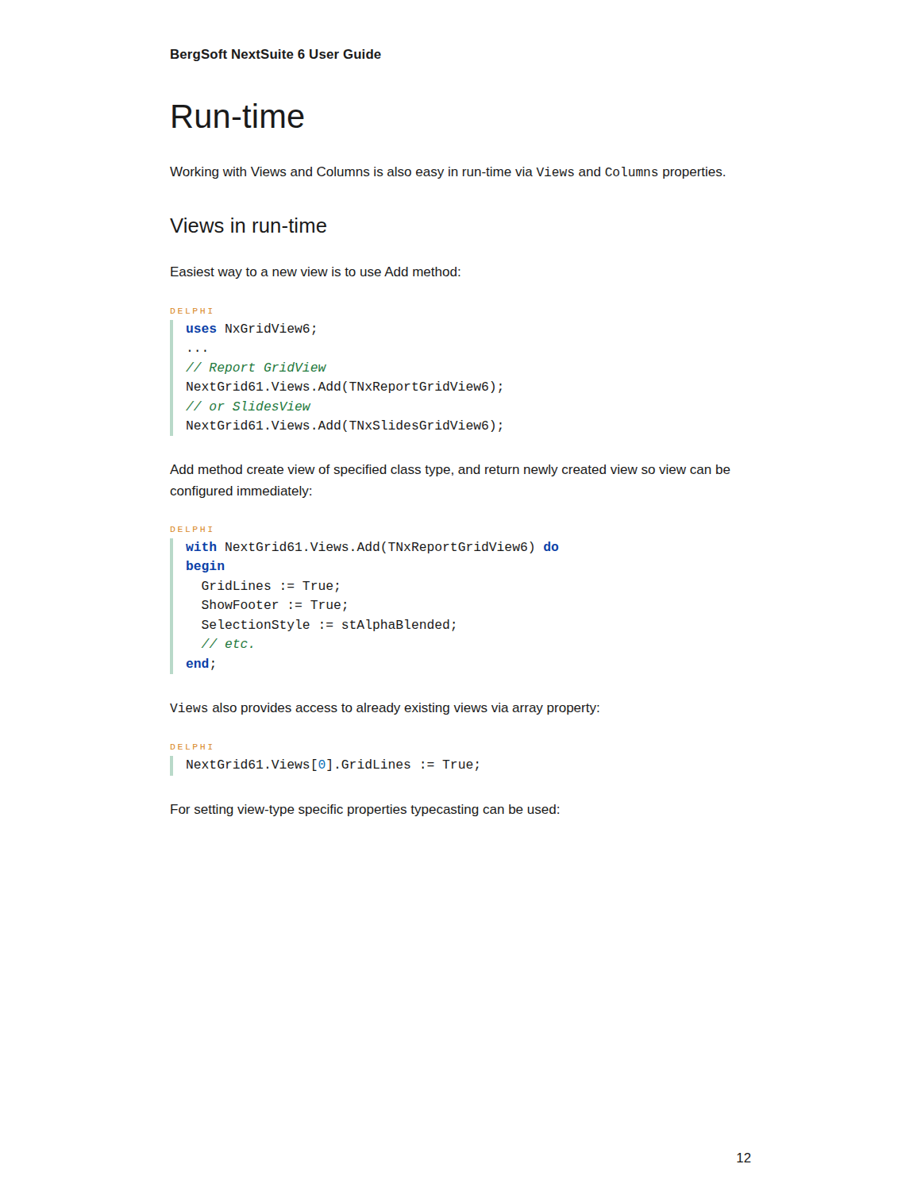BergSoft NextSuite 6 User Guide
Run-time
Working with Views and Columns is also easy in run-time via Views and Columns properties.
Views in run-time
Easiest way to a new view is to use Add method:
Delphi
uses NxGridView6;
...
// Report GridView
NextGrid61.Views.Add(TNxReportGridView6);
// or SlidesView
NextGrid61.Views.Add(TNxSlidesGridView6);
Add method create view of specified class type, and return newly created view so view can be configured immediately:
Delphi
with NextGrid61.Views.Add(TNxReportGridView6) do
begin
  GridLines := True;
  ShowFooter := True;
  SelectionStyle := stAlphaBlended;
  // etc.
end;
Views also provides access to already existing views via array property:
Delphi
NextGrid61.Views[0].GridLines := True;
For setting view-type specific properties typecasting can be used:
12